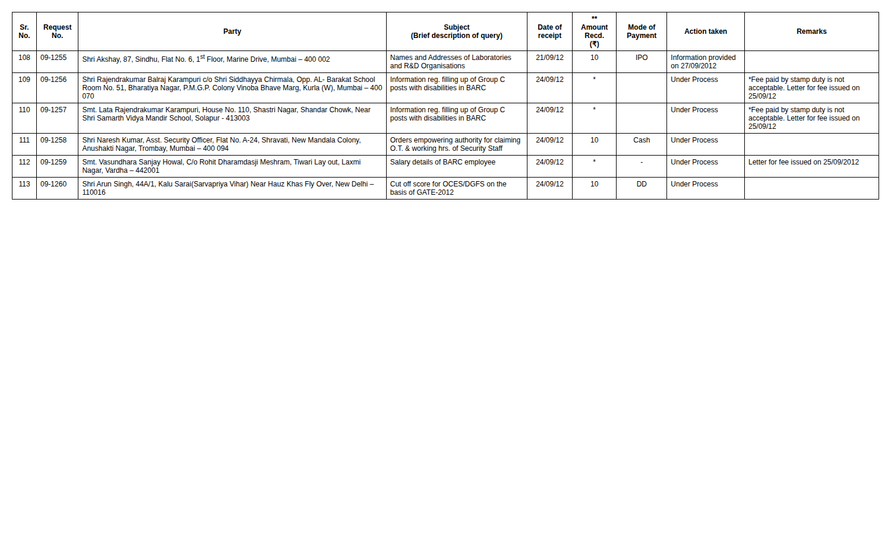| Sr. No. | Request No. | Party | Subject (Brief description of query) | Date of receipt | ** Amount Recd. (₹) | Mode of Payment | Action taken | Remarks |
| --- | --- | --- | --- | --- | --- | --- | --- | --- |
| 108 | 09-1255 | Shri Akshay, 87, Sindhu, Flat No. 6, 1 st Floor, Marine Drive, Mumbai – 400 002 | Names and Addresses of Laboratories and R&D Organisations | 21/09/12 | 10 | IPO | Information provided on 27/09/2012 | |
| 109 | 09-1256 | Shri Rajendrakumar Balraj Karampuri c/o Shri Siddhayya Chirmala, Opp. AL- Barakat School Room No. 51, Bharatiya Nagar, P.M.G.P. Colony Vinoba Bhave Marg, Kurla (W), Mumbai – 400 070 | Information reg. filling up of Group C posts with disabilities in BARC | 24/09/12 | * | | Under Process | *Fee paid by stamp duty is not acceptable. Letter for fee issued on 25/09/12 |
| 110 | 09-1257 | Smt. Lata Rajendrakumar Karampuri, House No. 110, Shastri Nagar, Shandar Chowk, Near Shri Samarth Vidya Mandir School, Solapur - 413003 | Information reg. filling up of Group C posts with disabilities in BARC | 24/09/12 | * | | Under Process | *Fee paid by stamp duty is not acceptable. Letter for fee issued on 25/09/12 |
| 111 | 09-1258 | Shri Naresh Kumar, Asst. Security Officer, Flat No. A-24, Shravati, New Mandala Colony, Anushakti Nagar, Trombay, Mumbai – 400 094 | Orders empowering authority for claiming O.T. & working hrs. of Security Staff | 24/09/12 | 10 | Cash | Under Process | |
| 112 | 09-1259 | Smt. Vasundhara Sanjay Howal, C/o Rohit Dharamdasji Meshram, Tiwari Lay out, Laxmi Nagar, Vardha – 442001 | Salary details of BARC employee | 24/09/12 | * | - | Under Process | Letter for fee issued on 25/09/2012 |
| 113 | 09-1260 | Shri Arun Singh, 44A/1, Kalu Sarai(Sarvapriya Vihar) Near Hauz Khas Fly Over, New Delhi – 110016 | Cut off score for OCES/DGFS on the basis of GATE-2012 | 24/09/12 | 10 | DD | Under Process | |